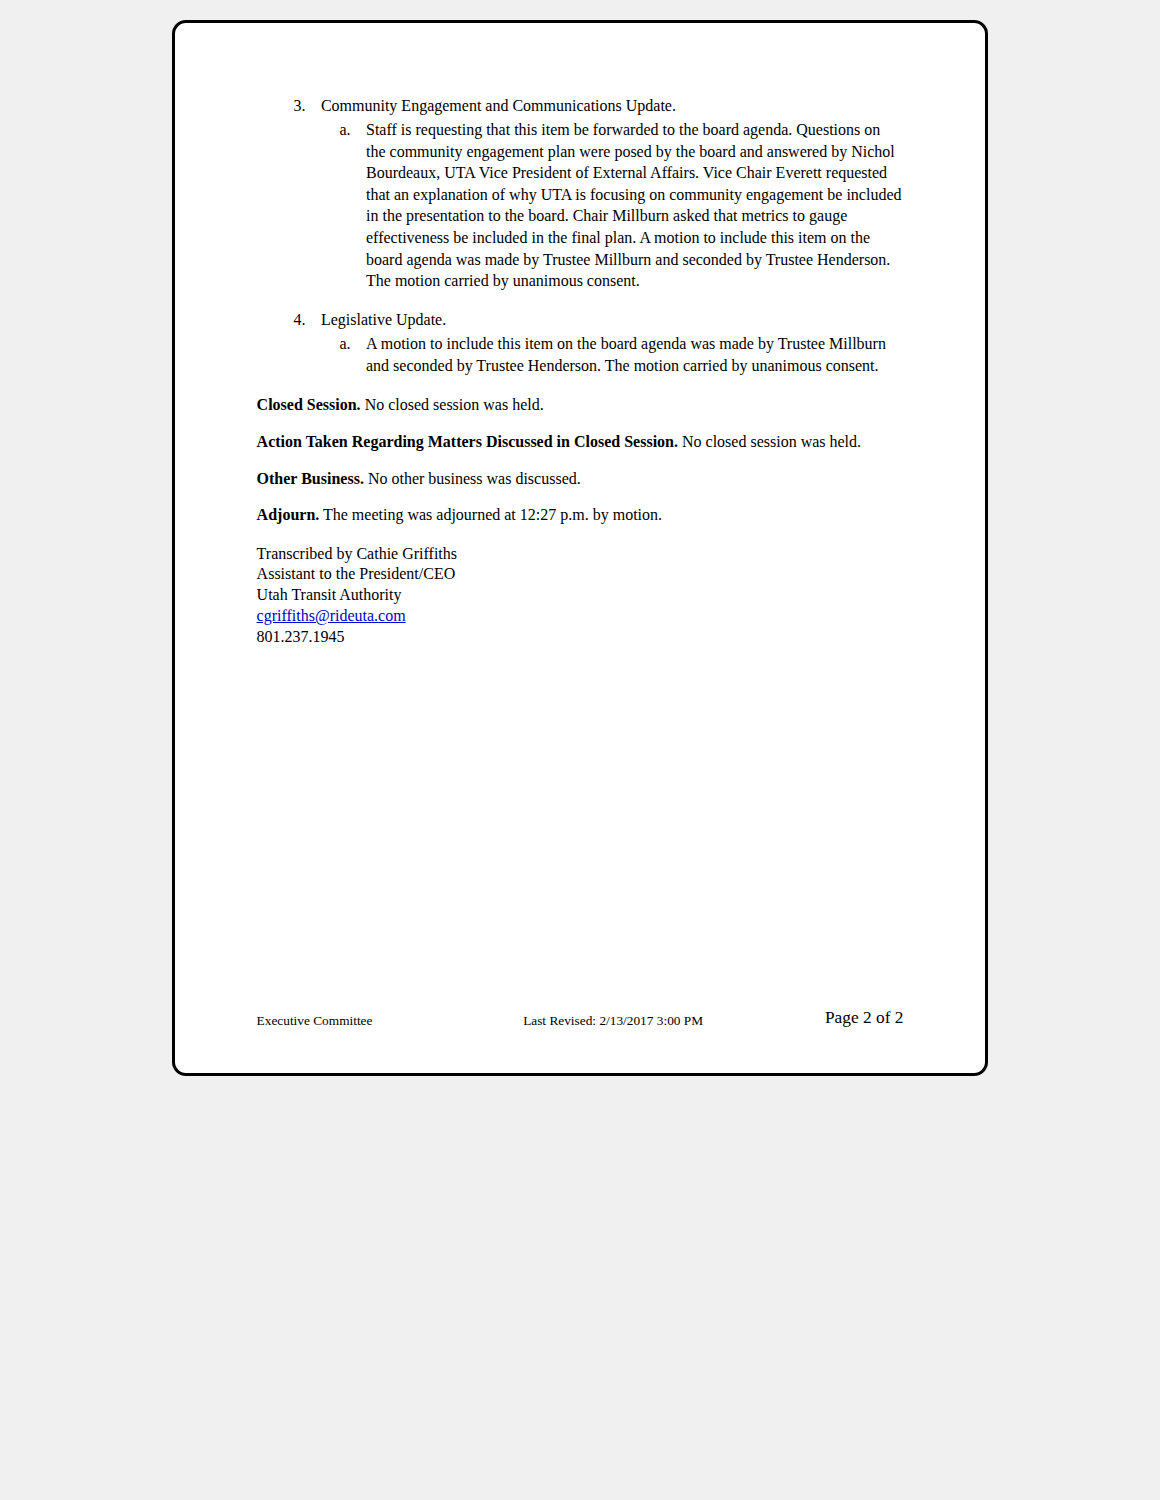Community Engagement and Communications Update.
Staff is requesting that this item be forwarded to the board agenda. Questions on the community engagement plan were posed by the board and answered by Nichol Bourdeaux, UTA Vice President of External Affairs. Vice Chair Everett requested that an explanation of why UTA is focusing on community engagement be included in the presentation to the board. Chair Millburn asked that metrics to gauge effectiveness be included in the final plan. A motion to include this item on the board agenda was made by Trustee Millburn and seconded by Trustee Henderson. The motion carried by unanimous consent.
Legislative Update.
A motion to include this item on the board agenda was made by Trustee Millburn and seconded by Trustee Henderson. The motion carried by unanimous consent.
Closed Session. No closed session was held.
Action Taken Regarding Matters Discussed in Closed Session. No closed session was held.
Other Business. No other business was discussed.
Adjourn. The meeting was adjourned at 12:27 p.m. by motion.
Transcribed by Cathie Griffiths
Assistant to the President/CEO
Utah Transit Authority
cgriffiths@rideuta.com
801.237.1945
Executive Committee
Last Revised: 2/13/2017 3:00 PM
Page 2 of 2